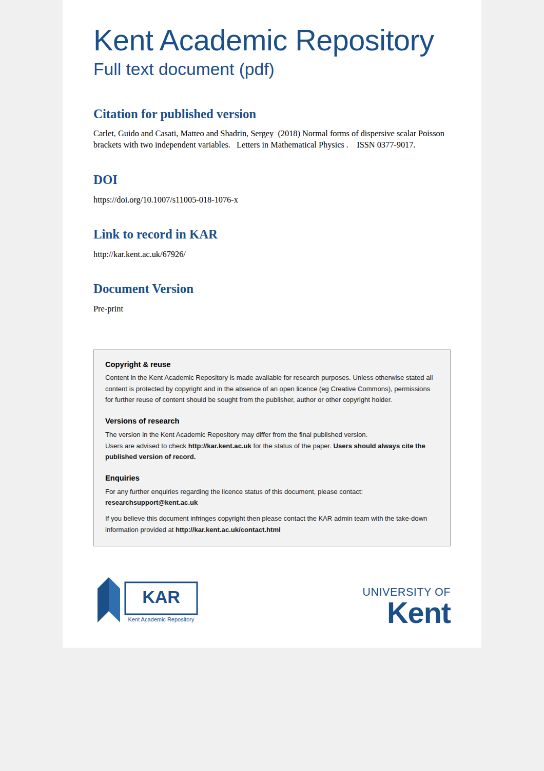Kent Academic Repository
Full text document (pdf)
Citation for published version
Carlet, Guido and Casati, Matteo and Shadrin, Sergey (2018) Normal forms of dispersive scalar Poisson brackets with two independent variables. Letters in Mathematical Physics . ISSN 0377-9017.
DOI
https://doi.org/10.1007/s11005-018-1076-x
Link to record in KAR
http://kar.kent.ac.uk/67926/
Document Version
Pre-print
Copyright & reuse
Content in the Kent Academic Repository is made available for research purposes. Unless otherwise stated all
content is protected by copyright and in the absence of an open licence (eg Creative Commons), permissions
for further reuse of content should be sought from the publisher, author or other copyright holder.
Versions of research
The version in the Kent Academic Repository may differ from the final published version.
Users are advised to check http://kar.kent.ac.uk for the status of the paper. Users should always cite the
published version of record.
Enquiries
For any further enquiries regarding the licence status of this document, please contact:
researchsupport@kent.ac.uk
If you believe this document infringes copyright then please contact the KAR admin team with the take-down
information provided at http://kar.kent.ac.uk/contact.html
KAR Kent Academic Repository
UNIVERSITY OF Kent